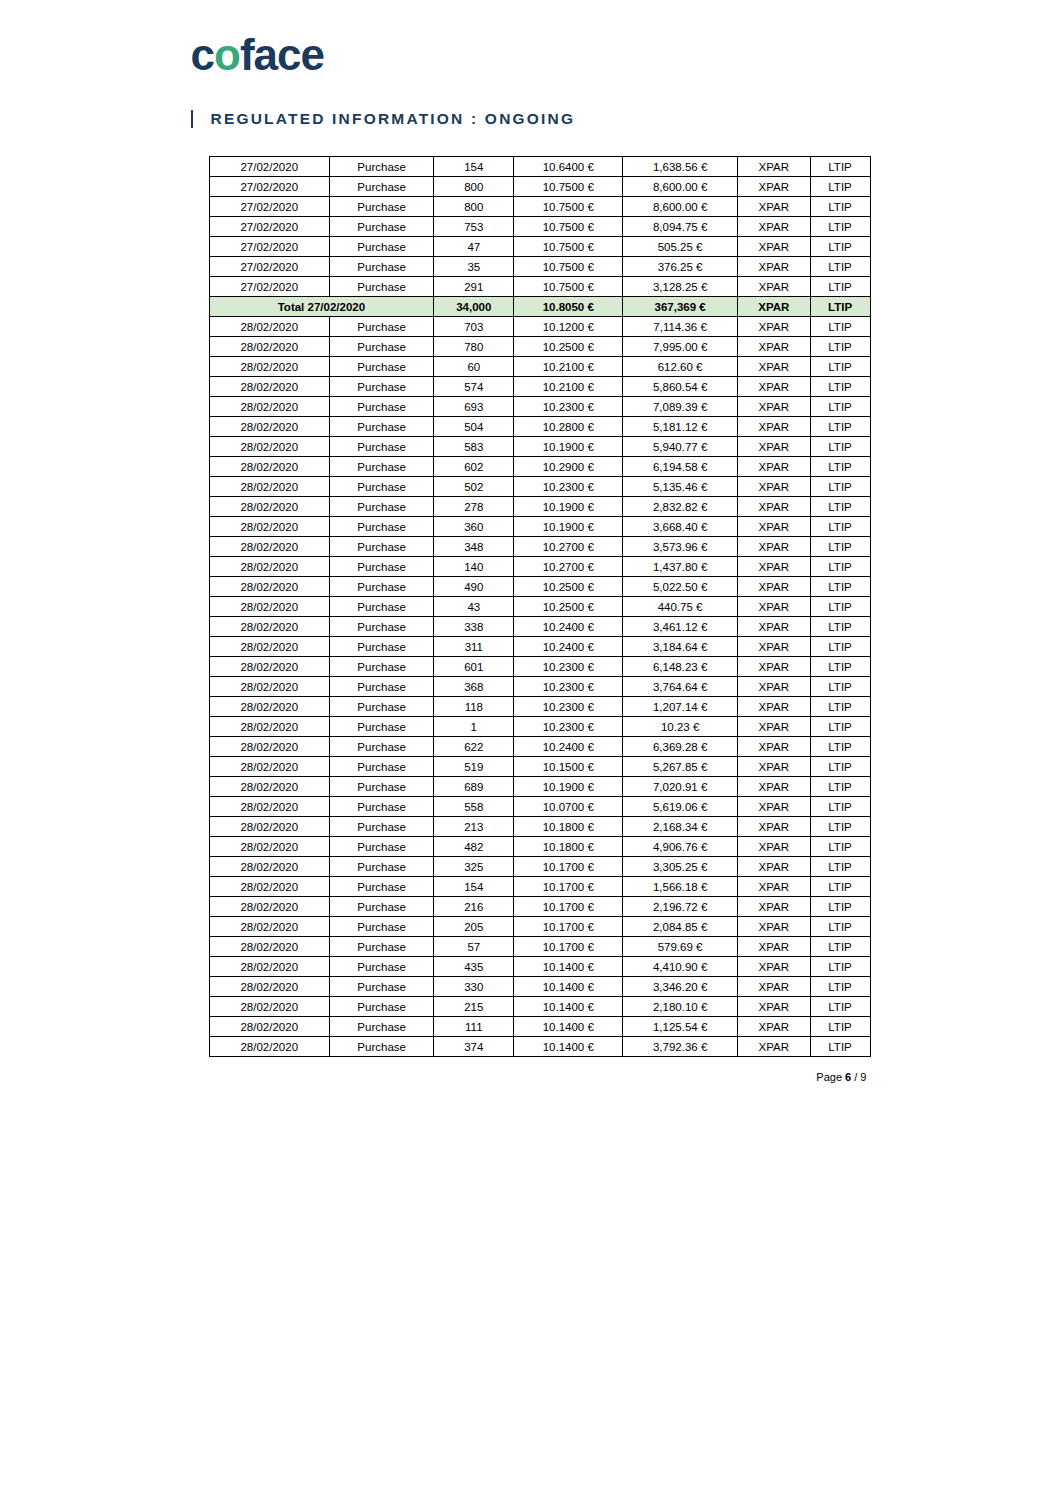coface
Regulated Information : Ongoing
| 27/02/2020 | Purchase | 154 | 10.6400 € | 1,638.56 € | XPAR | LTIP |
| 27/02/2020 | Purchase | 800 | 10.7500 € | 8,600.00 € | XPAR | LTIP |
| 27/02/2020 | Purchase | 800 | 10.7500 € | 8,600.00 € | XPAR | LTIP |
| 27/02/2020 | Purchase | 753 | 10.7500 € | 8,094.75 € | XPAR | LTIP |
| 27/02/2020 | Purchase | 47 | 10.7500 € | 505.25 € | XPAR | LTIP |
| 27/02/2020 | Purchase | 35 | 10.7500 € | 376.25 € | XPAR | LTIP |
| 27/02/2020 | Purchase | 291 | 10.7500 € | 3,128.25 € | XPAR | LTIP |
| Total 27/02/2020 | 34,000 | 10.8050 € | 367,369 € | XPAR | LTIP |
| 28/02/2020 | Purchase | 703 | 10.1200 € | 7,114.36 € | XPAR | LTIP |
| 28/02/2020 | Purchase | 780 | 10.2500 € | 7,995.00 € | XPAR | LTIP |
| 28/02/2020 | Purchase | 60 | 10.2100 € | 612.60 € | XPAR | LTIP |
| 28/02/2020 | Purchase | 574 | 10.2100 € | 5,860.54 € | XPAR | LTIP |
| 28/02/2020 | Purchase | 693 | 10.2300 € | 7,089.39 € | XPAR | LTIP |
| 28/02/2020 | Purchase | 504 | 10.2800 € | 5,181.12 € | XPAR | LTIP |
| 28/02/2020 | Purchase | 583 | 10.1900 € | 5,940.77 € | XPAR | LTIP |
| 28/02/2020 | Purchase | 602 | 10.2900 € | 6,194.58 € | XPAR | LTIP |
| 28/02/2020 | Purchase | 502 | 10.2300 € | 5,135.46 € | XPAR | LTIP |
| 28/02/2020 | Purchase | 278 | 10.1900 € | 2,832.82 € | XPAR | LTIP |
| 28/02/2020 | Purchase | 360 | 10.1900 € | 3,668.40 € | XPAR | LTIP |
| 28/02/2020 | Purchase | 348 | 10.2700 € | 3,573.96 € | XPAR | LTIP |
| 28/02/2020 | Purchase | 140 | 10.2700 € | 1,437.80 € | XPAR | LTIP |
| 28/02/2020 | Purchase | 490 | 10.2500 € | 5,022.50 € | XPAR | LTIP |
| 28/02/2020 | Purchase | 43 | 10.2500 € | 440.75 € | XPAR | LTIP |
| 28/02/2020 | Purchase | 338 | 10.2400 € | 3,461.12 € | XPAR | LTIP |
| 28/02/2020 | Purchase | 311 | 10.2400 € | 3,184.64 € | XPAR | LTIP |
| 28/02/2020 | Purchase | 601 | 10.2300 € | 6,148.23 € | XPAR | LTIP |
| 28/02/2020 | Purchase | 368 | 10.2300 € | 3,764.64 € | XPAR | LTIP |
| 28/02/2020 | Purchase | 118 | 10.2300 € | 1,207.14 € | XPAR | LTIP |
| 28/02/2020 | Purchase | 1 | 10.2300 € | 10.23 € | XPAR | LTIP |
| 28/02/2020 | Purchase | 622 | 10.2400 € | 6,369.28 € | XPAR | LTIP |
| 28/02/2020 | Purchase | 519 | 10.1500 € | 5,267.85 € | XPAR | LTIP |
| 28/02/2020 | Purchase | 689 | 10.1900 € | 7,020.91 € | XPAR | LTIP |
| 28/02/2020 | Purchase | 558 | 10.0700 € | 5,619.06 € | XPAR | LTIP |
| 28/02/2020 | Purchase | 213 | 10.1800 € | 2,168.34 € | XPAR | LTIP |
| 28/02/2020 | Purchase | 482 | 10.1800 € | 4,906.76 € | XPAR | LTIP |
| 28/02/2020 | Purchase | 325 | 10.1700 € | 3,305.25 € | XPAR | LTIP |
| 28/02/2020 | Purchase | 154 | 10.1700 € | 1,566.18 € | XPAR | LTIP |
| 28/02/2020 | Purchase | 216 | 10.1700 € | 2,196.72 € | XPAR | LTIP |
| 28/02/2020 | Purchase | 205 | 10.1700 € | 2,084.85 € | XPAR | LTIP |
| 28/02/2020 | Purchase | 57 | 10.1700 € | 579.69 € | XPAR | LTIP |
| 28/02/2020 | Purchase | 435 | 10.1400 € | 4,410.90 € | XPAR | LTIP |
| 28/02/2020 | Purchase | 330 | 10.1400 € | 3,346.20 € | XPAR | LTIP |
| 28/02/2020 | Purchase | 215 | 10.1400 € | 2,180.10 € | XPAR | LTIP |
| 28/02/2020 | Purchase | 111 | 10.1400 € | 1,125.54 € | XPAR | LTIP |
| 28/02/2020 | Purchase | 374 | 10.1400 € | 3,792.36 € | XPAR | LTIP |
Page 6 / 9